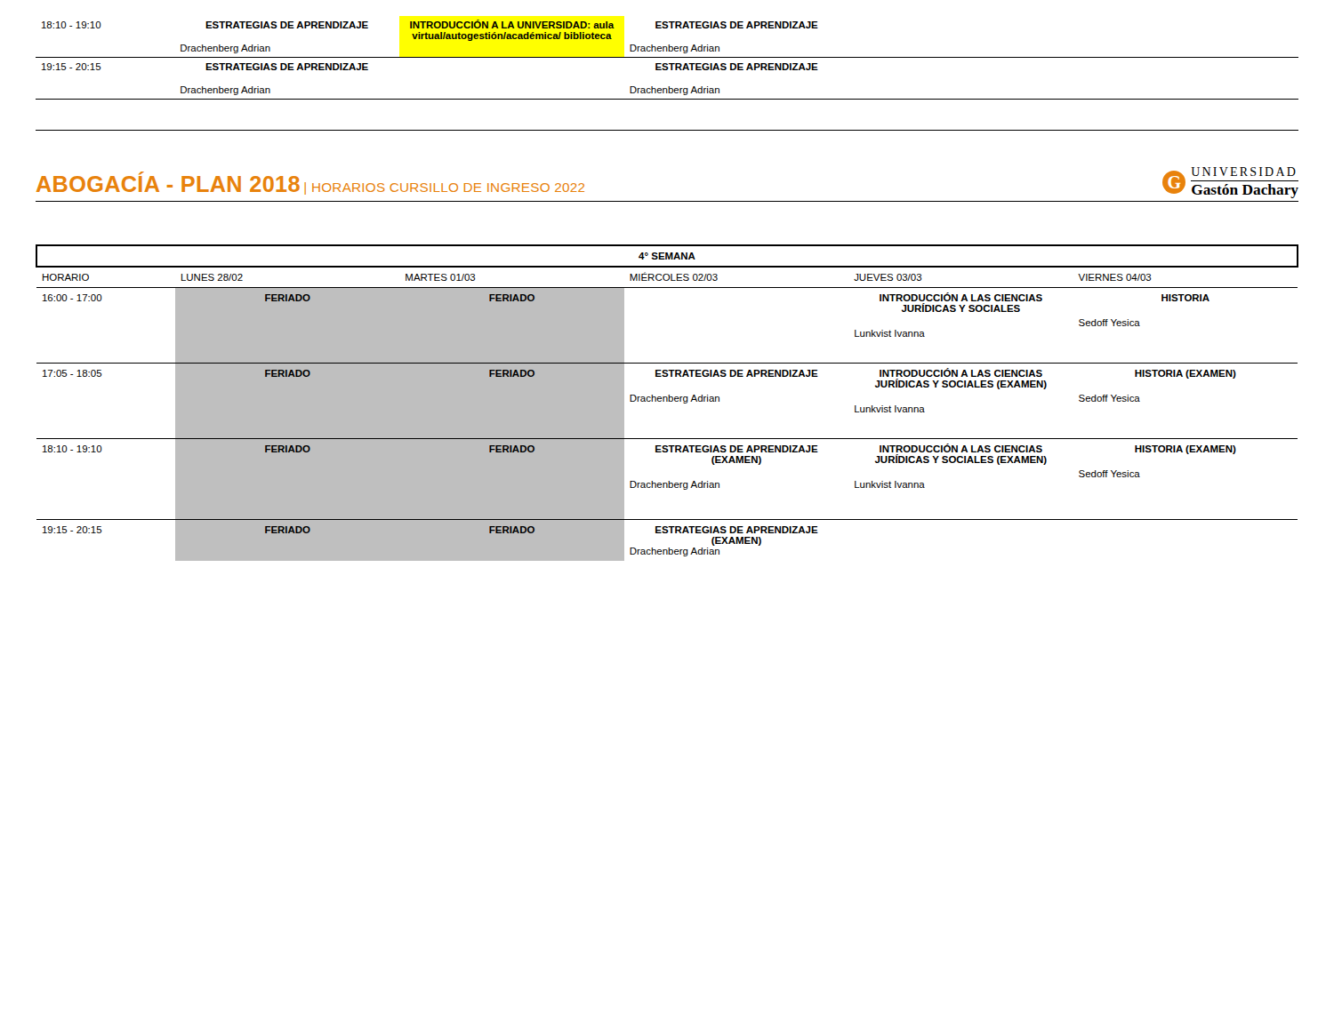| 18:10 - 19:10 | ESTRATEGIAS DE APRENDIZAJE Drachenberg Adrian | INTRODUCCIÓN A LA UNIVERSIDAD: aula virtual/autogestión/académica/ biblioteca | ESTRATEGIAS DE APRENDIZAJE Drachenberg Adrian | | |
| 19:15 - 20:15 | ESTRATEGIAS DE APRENDIZAJE Drachenberg Adrian | | ESTRATEGIAS DE APRENDIZAJE Drachenberg Adrian | | |
ABOGACÍA - PLAN 2018
| HORARIOS CURSILLO DE INGRESO 2022
GUNIVERSIDAD Gastón Dachary
| 4° SEMANA |
| HORARIO | LUNES 28/02 | MARTES 01/03 | MIÉRCOLES 02/03 | JUEVES 03/03 | VIERNES 04/03 |
| 16:00 - 17:00 | FERIADO | FERIADO | | INTRODUCCIÓN A LAS CIENCIAS JURÍDICAS Y SOCIALES Lunkvist Ivanna | HISTORIA Sedoff Yesica |
| 17:05 - 18:05 | FERIADO | FERIADO | ESTRATEGIAS DE APRENDIZAJE Drachenberg Adrian | INTRODUCCIÓN A LAS CIENCIAS JURÍDICAS Y SOCIALES (EXAMEN) Lunkvist Ivanna | HISTORIA (EXAMEN) Sedoff Yesica |
| 18:10 - 19:10 | FERIADO | FERIADO | ESTRATEGIAS DE APRENDIZAJE (EXAMEN) Drachenberg Adrian | INTRODUCCIÓN A LAS CIENCIAS JURÍDICAS Y SOCIALES (EXAMEN) Lunkvist Ivanna | HISTORIA (EXAMEN) Sedoff Yesica |
| 19:15 - 20:15 | FERIADO | FERIADO | ESTRATEGIAS DE APRENDIZAJE (EXAMEN) Drachenberg Adrian | | |